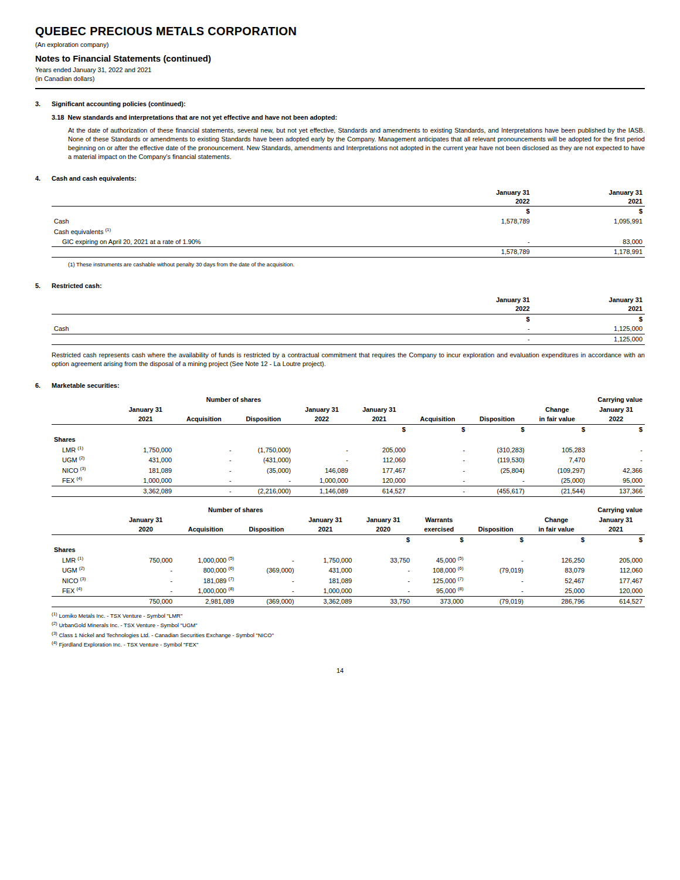QUEBEC PRECIOUS METALS CORPORATION
(An exploration company)
Notes to Financial Statements (continued)
Years ended January 31, 2022 and 2021
(in Canadian dollars)
3.
Significant accounting policies (continued):
3.18 New standards and interpretations that are not yet effective and have not been adopted:
At the date of authorization of these financial statements, several new, but not yet effective, Standards and amendments to existing Standards, and Interpretations have been published by the IASB. None of these Standards or amendments to existing Standards have been adopted early by the Company. Management anticipates that all relevant pronouncements will be adopted for the first period beginning on or after the effective date of the pronouncement. New Standards, amendments and Interpretations not adopted in the current year have not been disclosed as they are not expected to have a material impact on the Company's financial statements.
4.
Cash and cash equivalents:
| | January 31 2022 | January 31 2021 |
| | $ | $ |
| Cash | 1,578,789 | 1,095,991 |
| Cash equivalents (1) | | |
| GIC expiring on April 20, 2021 at a rate of 1.90% | - | 83,000 |
| | 1,578,789 | 1,178,991 |
(1) These instruments are cashable without penalty 30 days from the date of the acquisition.
5.
Restricted cash:
| | January 31 2022 | January 31 2021 |
| | $ | $ |
| Cash | - | 1,125,000 |
| | - | 1,125,000 |
Restricted cash represents cash where the availability of funds is restricted by a contractual commitment that requires the Company to incur exploration and evaluation expenditures in accordance with an option agreement arising from the disposal of a mining project (See Note 12 - La Loutre project).
6.
Marketable securities:
| | Number of shares | Carrying value |
| | January 31 | | | January 31 | January 31 | | | Change | January 31 |
| | 2021 | Acquisition | Disposition | 2022 | 2021 | Acquisition | Disposition | in fair value | 2022 |
| | | | | | $ | $ | $ | $ | $ |
| Shares | |
| LMR (1) | 1,750,000 | - | (1,750,000) | - | 205,000 | - | (310,283) | 105,283 | - |
| UGM (2) | 431,000 | - | (431,000) | - | 112,060 | - | (119,530) | 7,470 | - |
| NICO (3) | 181,089 | - | (35,000) | 146,089 | 177,467 | - | (25,804) | (109,297) | 42,366 |
| FEX (4) | 1,000,000 | - | - | 1,000,000 | 120,000 | - | - | (25,000) | 95,000 |
| | 3,362,089 | - | (2,216,000) | 1,146,089 | 614,527 | - | (455,617) | (21,544) | 137,366 |
| | Number of shares | Carrying value |
| | January 31 | | | January 31 | January 31 | Warrants | | Change | January 31 |
| | 2020 | Acquisition | Disposition | 2021 | 2020 | exercised | Disposition | in fair value | 2021 |
| | | | | | $ | $ | $ | $ | $ |
| Shares | |
| LMR (1) | 750,000 | 1,000,000 (5) | - | 1,750,000 | 33,750 | 45,000 (5) | - | 126,250 | 205,000 |
| UGM (2) | - | 800,000 (6) | (369,000) | 431,000 | - | 108,000 (6) | (79,019) | 83,079 | 112,060 |
| NICO (3) | - | 181,089 (7) | - | 181,089 | - | 125,000 (7) | - | 52,467 | 177,467 |
| FEX (4) | - | 1,000,000 (8) | - | 1,000,000 | - | 95,000 (8) | - | 25,000 | 120,000 |
| | 750,000 | 2,981,089 | (369,000) | 3,362,089 | 33,750 | 373,000 | (79,019) | 286,796 | 614,527 |
(1) Lomiko Metals Inc. - TSX Venture - Symbol "LMR"
(2) UrbanGold Minerals Inc. - TSX Venture - Symbol "UGM"
(3) Class 1 Nickel and Technologies Ltd. - Canadian Securities Exchange - Symbol "NICO"
(4) Fjordland Exploration Inc. - TSX Venture - Symbol "FEX"
14